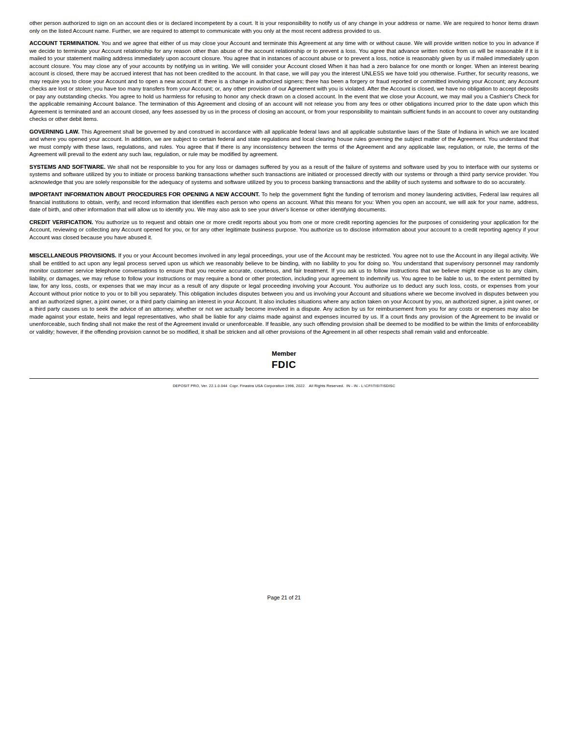other person authorized to sign on an account dies or is declared incompetent by a court. It is your responsibility to notify us of any change in your address or name. We are required to honor items drawn only on the listed Account name. Further, we are required to attempt to communicate with you only at the most recent address provided to us.
ACCOUNT TERMINATION. You and we agree that either of us may close your Account and terminate this Agreement at any time with or without cause. We will provide written notice to you in advance if we decide to terminate your Account relationship for any reason other than abuse of the account relationship or to prevent a loss. You agree that advance written notice from us will be reasonable if it is mailed to your statement mailing address immediately upon account closure. You agree that in instances of account abuse or to prevent a loss, notice is reasonably given by us if mailed immediately upon account closure. You may close any of your accounts by notifying us in writing. We will consider your Account closed When it has had a zero balance for one month or longer. When an interest bearing account is closed, there may be accrued interest that has not been credited to the account. In that case, we will pay you the interest UNLESS we have told you otherwise. Further, for security reasons, we may require you to close your Account and to open a new account if: there is a change in authorized signers; there has been a forgery or fraud reported or committed involving your Account; any Account checks are lost or stolen; you have too many transfers from your Account; or, any other provision of our Agreement with you is violated. After the Account is closed, we have no obligation to accept deposits or pay any outstanding checks. You agree to hold us harmless for refusing to honor any check drawn on a closed account. In the event that we close your Account, we may mail you a Cashier's Check for the applicable remaining Account balance. The termination of this Agreement and closing of an account will not release you from any fees or other obligations incurred prior to the date upon which this Agreement is terminated and an account closed, any fees assessed by us in the process of closing an account, or from your responsibility to maintain sufficient funds in an account to cover any outstanding checks or other debit items.
GOVERNING LAW. This Agreement shall be governed by and construed in accordance with all applicable federal laws and all applicable substantive laws of the State of Indiana in which we are located and where you opened your account. In addition, we are subject to certain federal and state regulations and local clearing house rules governing the subject matter of the Agreement. You understand that we must comply with these laws, regulations, and rules. You agree that if there is any inconsistency between the terms of the Agreement and any applicable law, regulation, or rule, the terms of the Agreement will prevail to the extent any such law, regulation, or rule may be modified by agreement.
SYSTEMS AND SOFTWARE. We shall not be responsible to you for any loss or damages suffered by you as a result of the failure of systems and software used by you to interface with our systems or systems and software utilized by you to initiate or process banking transactions whether such transactions are initiated or processed directly with our systems or through a third party service provider. You acknowledge that you are solely responsible for the adequacy of systems and software utilized by you to process banking transactions and the ability of such systems and software to do so accurately.
IMPORTANT INFORMATION ABOUT PROCEDURES FOR OPENING A NEW ACCOUNT. To help the government fight the funding of terrorism and money laundering activities, Federal law requires all financial institutions to obtain, verify, and record information that identifies each person who opens an account. What this means for you: When you open an account, we will ask for your name, address, date of birth, and other information that will allow us to identify you. We may also ask to see your driver's license or other identifying documents.
CREDIT VERIFICATION. You authorize us to request and obtain one or more credit reports about you from one or more credit reporting agencies for the purposes of considering your application for the Account, reviewing or collecting any Account opened for you, or for any other legitimate business purpose. You authorize us to disclose information about your account to a credit reporting agency if your Account was closed because you have abused it.
MISCELLANEOUS PROVISIONS. If you or your Account becomes involved in any legal proceedings, your use of the Account may be restricted. You agree not to use the Account in any illegal activity. We shall be entitled to act upon any legal process served upon us which we reasonably believe to be binding, with no liability to you for doing so. You understand that supervisory personnel may randomly monitor customer service telephone conversations to ensure that you receive accurate, courteous, and fair treatment. If you ask us to follow instructions that we believe might expose us to any claim, liability, or damages, we may refuse to follow your instructions or may require a bond or other protection, including your agreement to indemnify us. You agree to be liable to us, to the extent permitted by law, for any loss, costs, or expenses that we may incur as a result of any dispute or legal proceeding involving your Account. You authorize us to deduct any such loss, costs, or expenses from your Account without prior notice to you or to bill you separately. This obligation includes disputes between you and us involving your Account and situations where we become involved in disputes between you and an authorized signer, a joint owner, or a third party claiming an interest in your Account. It also includes situations where any action taken on your Account by you, an authorized signer, a joint owner, or a third party causes us to seek the advice of an attorney, whether or not we actually become involved in a dispute. Any action by us for reimbursement from you for any costs or expenses may also be made against your estate, heirs and legal representatives, who shall be liable for any claims made against and expenses incurred by us. If a court finds any provision of the Agreement to be invalid or unenforceable, such finding shall not make the rest of the Agreement invalid or unenforceable. If feasible, any such offending provision shall be deemed to be modified to be within the limits of enforceability or validity; however, if the offending provision cannot be so modified, it shall be stricken and all other provisions of the Agreement in all other respects shall remain valid and enforceable.
Member
FDIC
DEPOSIT PRO, Ver. 22.1.0.044 Copr. Finastra USA Corporation 1996, 2022. All Rights Reserved. IN - IN - L:\CFI\TIS\TISDISC
Page 21 of 21